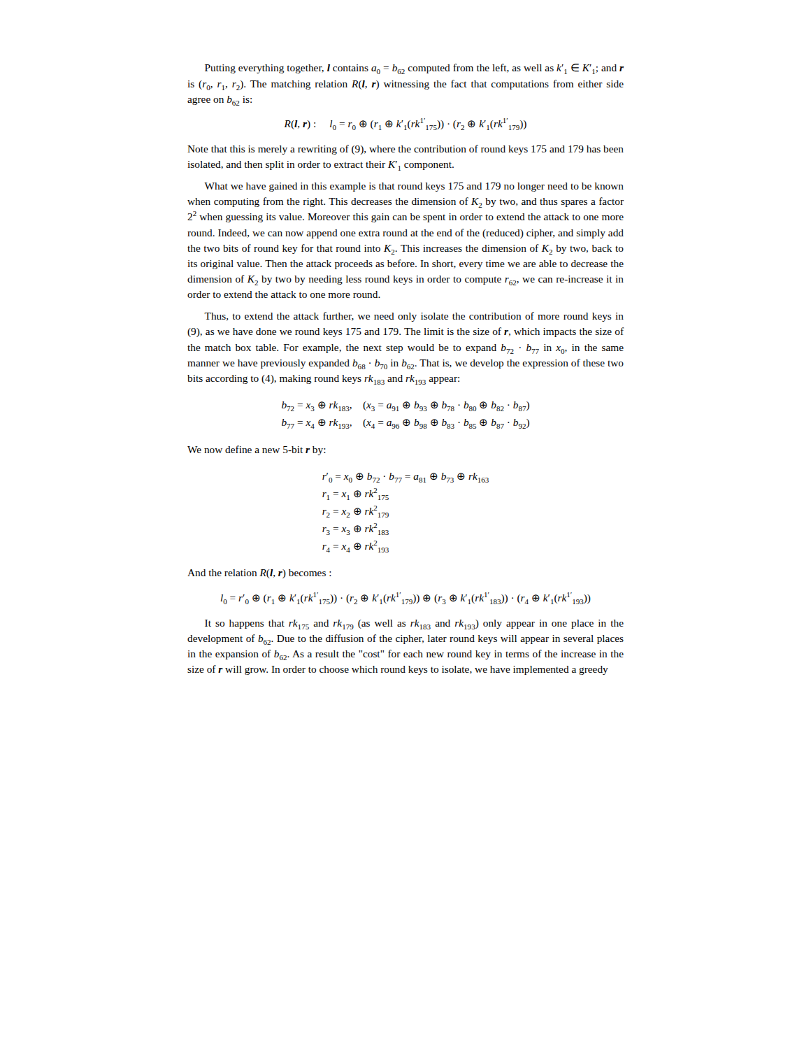Putting everything together, l contains a0 = b62 computed from the left, as well as k′1 ∈ K′1; and r is (r0, r1, r2). The matching relation R(l, r) witnessing the fact that computations from either side agree on b62 is:
R(l, r) : l0 = r0 ⊕ (r1 ⊕ k′1(rk1′175)) · (r2 ⊕ k′1(rk1′179))
Note that this is merely a rewriting of (9), where the contribution of round keys 175 and 179 has been isolated, and then split in order to extract their K′1 component.
What we have gained in this example is that round keys 175 and 179 no longer need to be known when computing from the right. This decreases the dimension of K2 by two, and thus spares a factor 22 when guessing its value. Moreover this gain can be spent in order to extend the attack to one more round. Indeed, we can now append one extra round at the end of the (reduced) cipher, and simply add the two bits of round key for that round into K2. This increases the dimension of K2 by two, back to its original value. Then the attack proceeds as before. In short, every time we are able to decrease the dimension of K2 by two by needing less round keys in order to compute r62, we can re-increase it in order to extend the attack to one more round.
Thus, to extend the attack further, we need only isolate the contribution of more round keys in (9), as we have done we round keys 175 and 179. The limit is the size of r, which impacts the size of the match box table. For example, the next step would be to expand b72 · b77 in x0, in the same manner we have previously expanded b68 · b70 in b62. That is, we develop the expression of these two bits according to (4), making round keys rk183 and rk193 appear:
b72 = x3 ⊕ rk183, (x3 = a91 ⊕ b93 ⊕ b78 · b80 ⊕ b82 · b87)
b77 = x4 ⊕ rk193, (x4 = a96 ⊕ b98 ⊕ b83 · b85 ⊕ b87 · b92)
We now define a new 5-bit r by:
r′0 = x0 ⊕ b72 · b77 = a81 ⊕ b73 ⊕ rk163
r1 = x1 ⊕ rk2175
r2 = x2 ⊕ rk2179
r3 = x3 ⊕ rk2183
r4 = x4 ⊕ rk2193
And the relation R(l, r) becomes :
l0 = r′0 ⊕ (r1 ⊕ k′1(rk1′175)) · (r2 ⊕ k′1(rk1′179)) ⊕ (r3 ⊕ k′1(rk1′183)) · (r4 ⊕ k′1(rk1′193))
It so happens that rk175 and rk179 (as well as rk183 and rk193) only appear in one place in the development of b62. Due to the diffusion of the cipher, later round keys will appear in several places in the expansion of b62. As a result the "cost" for each new round key in terms of the increase in the size of r will grow. In order to choose which round keys to isolate, we have implemented a greedy